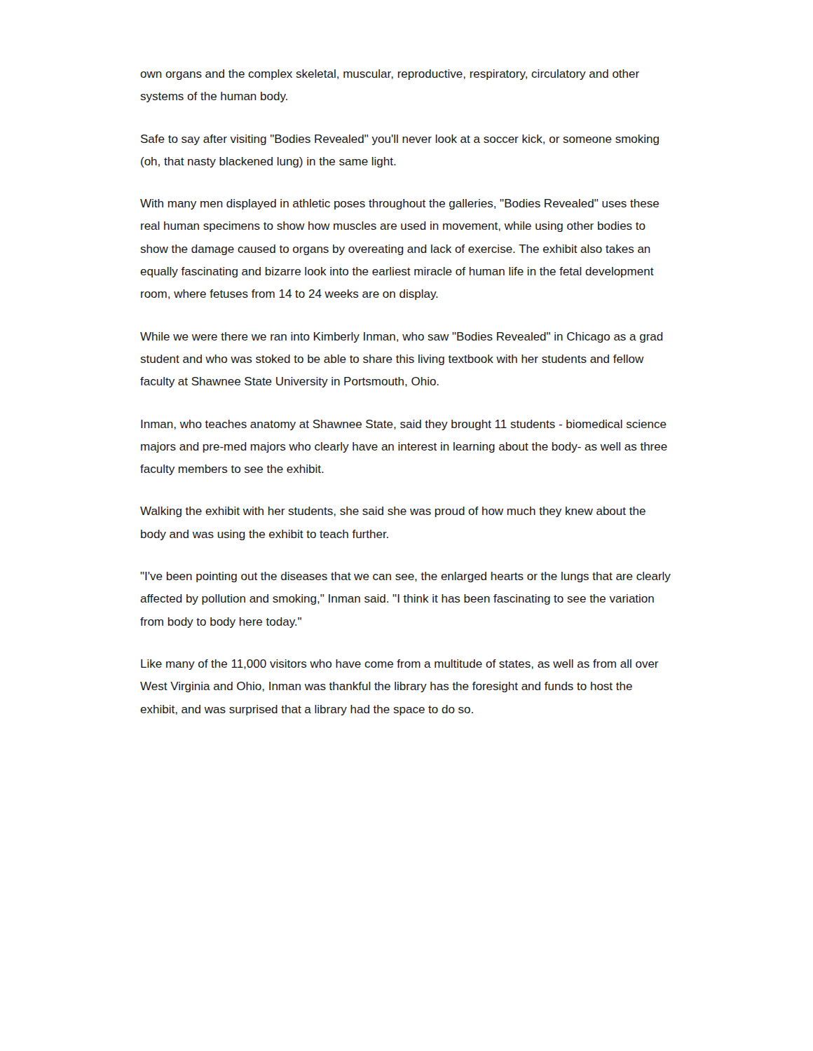own organs and the complex skeletal, muscular, reproductive, respiratory, circulatory and other systems of the human body.
Safe to say after visiting "Bodies Revealed" you'll never look at a soccer kick, or someone smoking (oh, that nasty blackened lung) in the same light.
With many men displayed in athletic poses throughout the galleries, "Bodies Revealed" uses these real human specimens to show how muscles are used in movement, while using other bodies to show the damage caused to organs by overeating and lack of exercise. The exhibit also takes an equally fascinating and bizarre look into the earliest miracle of human life in the fetal development room, where fetuses from 14 to 24 weeks are on display.
While we were there we ran into Kimberly Inman, who saw "Bodies Revealed" in Chicago as a grad student and who was stoked to be able to share this living textbook with her students and fellow faculty at Shawnee State University in Portsmouth, Ohio.
Inman, who teaches anatomy at Shawnee State, said they brought 11 students - biomedical science majors and pre-med majors who clearly have an interest in learning about the body- as well as three faculty members to see the exhibit.
Walking the exhibit with her students, she said she was proud of how much they knew about the body and was using the exhibit to teach further.
"I've been pointing out the diseases that we can see, the enlarged hearts or the lungs that are clearly affected by pollution and smoking," Inman said. "I think it has been fascinating to see the variation from body to body here today."
Like many of the 11,000 visitors who have come from a multitude of states, as well as from all over West Virginia and Ohio, Inman was thankful the library has the foresight and funds to host the exhibit, and was surprised that a library had the space to do so.